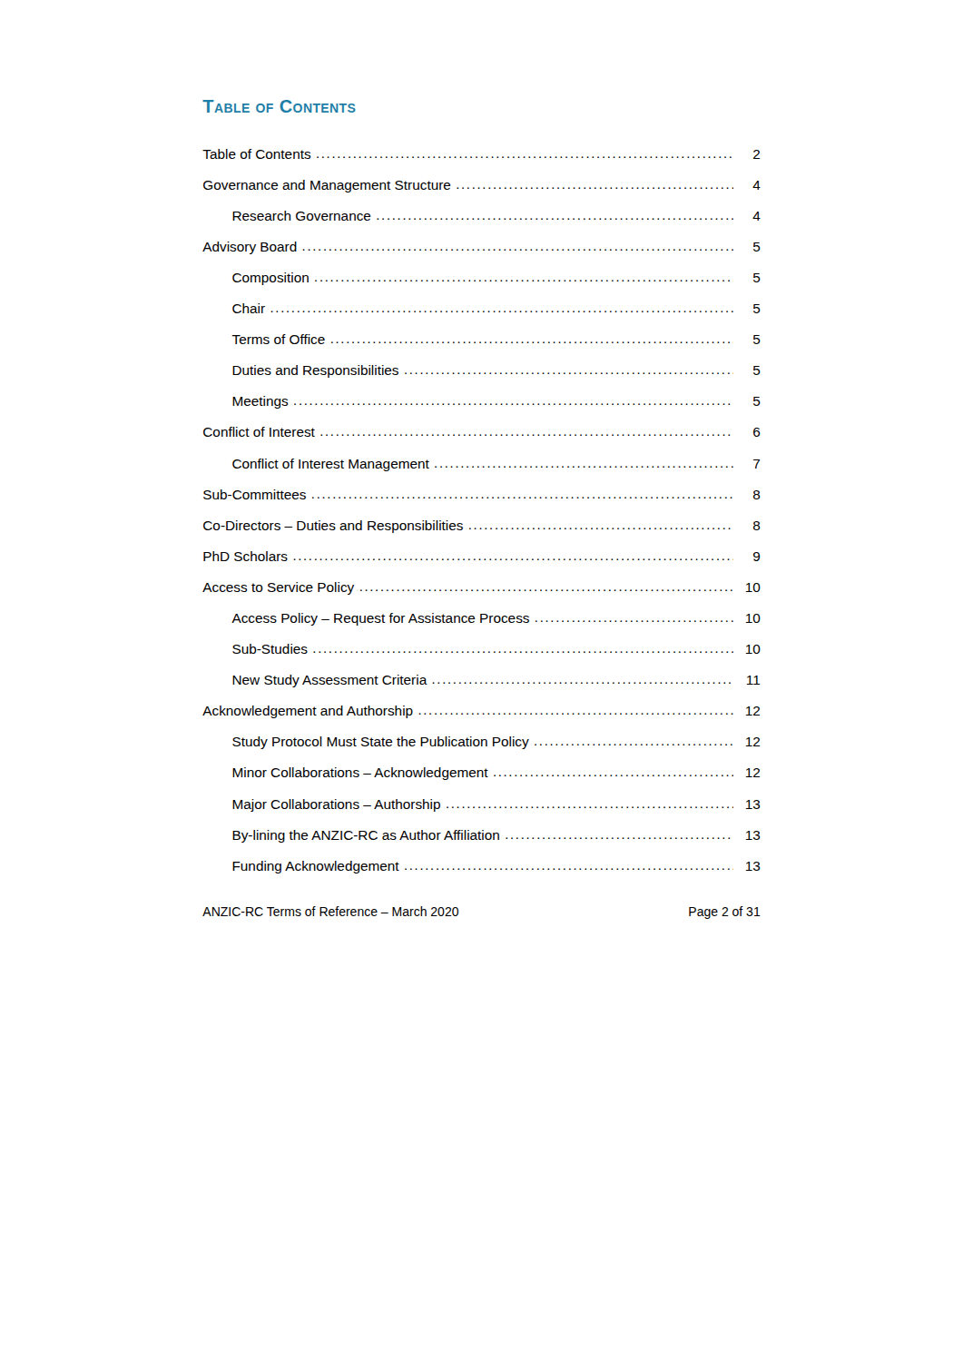Table of Contents
Table of Contents ........................................................................................................................... 2
Governance and Management Structure ............................................................................................. 4
Research Governance ......................................................................................................... 4
Advisory Board .............................................................................................................................. 5
Composition ..................................................................................................................... 5
Chair ................................................................................................................................. 5
Terms of Office ................................................................................................................ 5
Duties and Responsibilities ................................................................................................... 5
Meetings .......................................................................................................................... 5
Conflict of Interest ......................................................................................................................... 6
Conflict of Interest Management ......................................................................................... 7
Sub-Committees ........................................................................................................................... 8
Co-Directors – Duties and Responsibilities ............................................................................................. 8
PhD Scholars ................................................................................................................................. 9
Access to Service Policy ................................................................................................................. 10
Access Policy – Request for Assistance Process ..................................................................... 10
Sub-Studies ..................................................................................................................... 10
New Study Assessment Criteria ........................................................................................... 11
Acknowledgement and Authorship ..................................................................................................... 12
Study Protocol Must State the Publication Policy ................................................................ 12
Minor Collaborations – Acknowledgement ......................................................................... 12
Major Collaborations – Authorship ....................................................................................... 13
By-lining the ANZIC-RC as Author Affiliation ......................................................................... 13
Funding Acknowledgement ................................................................................................... 13
ANZIC-RC Terms of Reference – March 2020
Page 2 of 31